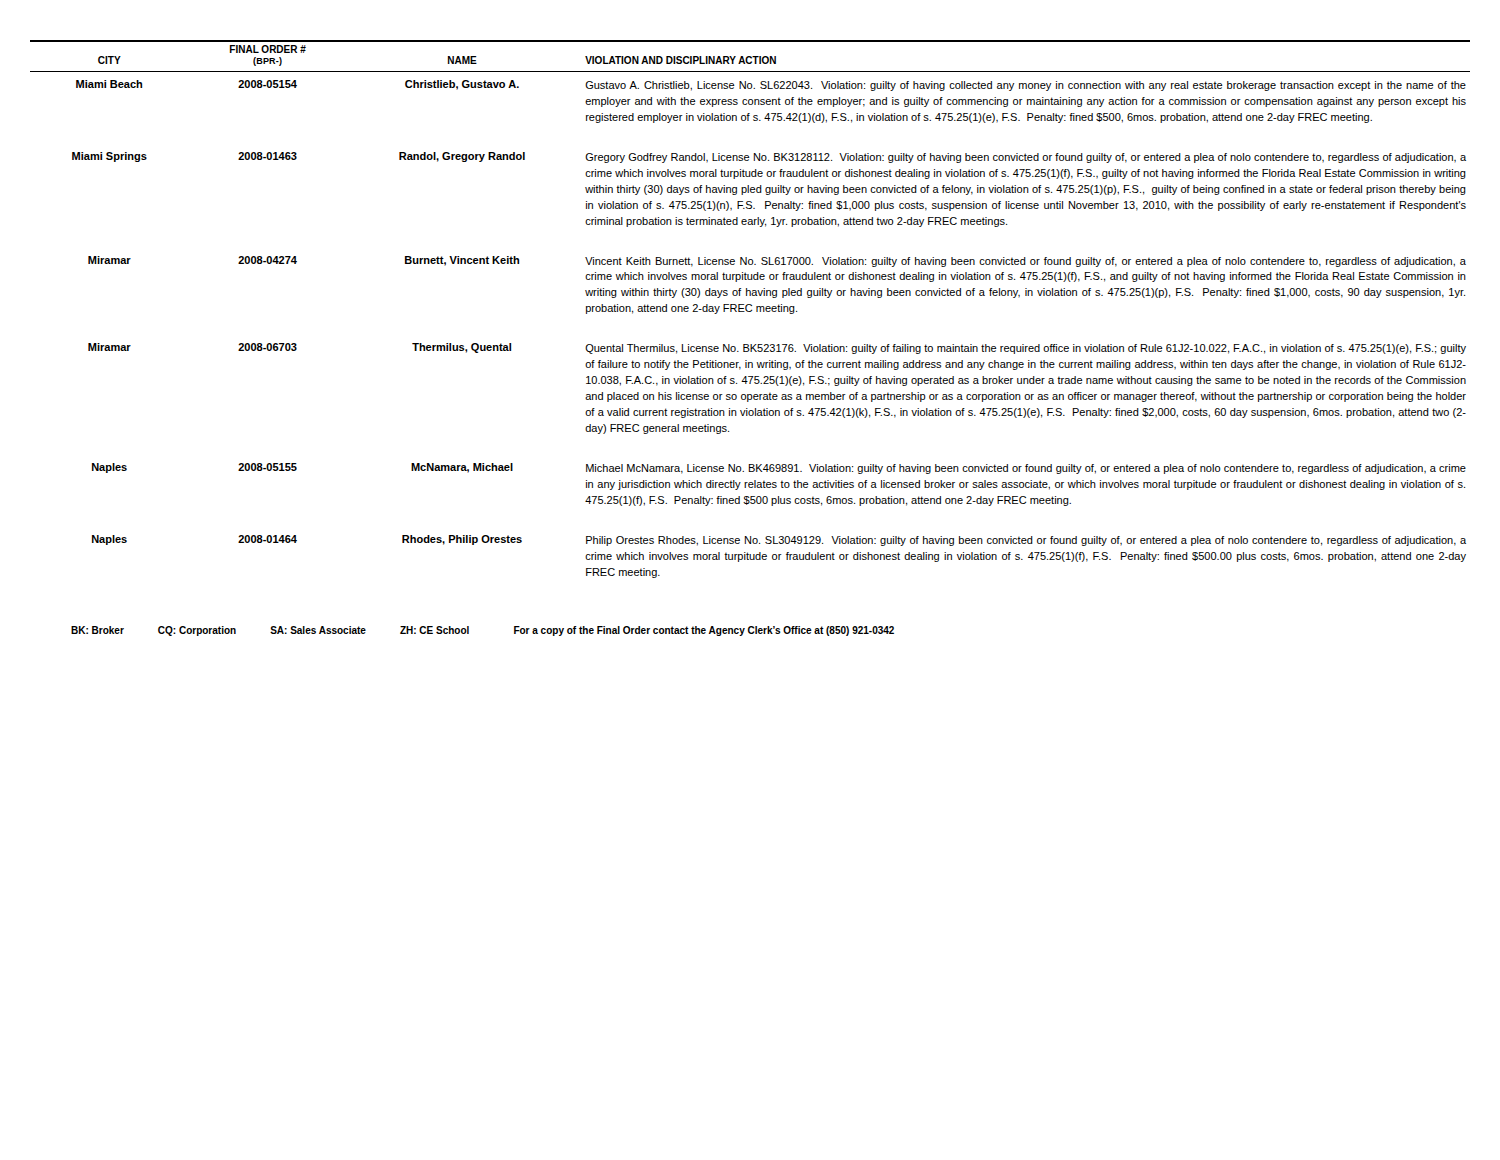| CITY | FINAL ORDER # (BPR-) | NAME | VIOLATION AND DISCIPLINARY ACTION |
| --- | --- | --- | --- |
| Miami Beach | 2008-05154 | Christlieb, Gustavo A. | Gustavo A. Christlieb, License No. SL622043. Violation: guilty of having collected any money in connection with any real estate brokerage transaction except in the name of the employer and with the express consent of the employer; and is guilty of commencing or maintaining any action for a commission or compensation against any person except his registered employer in violation of s. 475.42(1)(d), F.S., in violation of s. 475.25(1)(e), F.S. Penalty: fined $500, 6mos. probation, attend one 2-day FREC meeting. |
| Miami Springs | 2008-01463 | Randol, Gregory Randol | Gregory Godfrey Randol, License No. BK3128112. Violation: guilty of having been convicted or found guilty of, or entered a plea of nolo contendere to, regardless of adjudication, a crime which involves moral turpitude or fraudulent or dishonest dealing in violation of s. 475.25(1)(f), F.S., guilty of not having informed the Florida Real Estate Commission in writing within thirty (30) days of having pled guilty or having been convicted of a felony, in violation of s. 475.25(1)(p), F.S., guilty of being confined in a state or federal prison thereby being in violation of s. 475.25(1)(n), F.S. Penalty: fined $1,000 plus costs, suspension of license until November 13, 2010, with the possibility of early re-enstatement if Respondent's criminal probation is terminated early, 1yr. probation, attend two 2-day FREC meetings. |
| Miramar | 2008-04274 | Burnett, Vincent Keith | Vincent Keith Burnett, License No. SL617000. Violation: guilty of having been convicted or found guilty of, or entered a plea of nolo contendere to, regardless of adjudication, a crime which involves moral turpitude or fraudulent or dishonest dealing in violation of s. 475.25(1)(f), F.S., and guilty of not having informed the Florida Real Estate Commission in writing within thirty (30) days of having pled guilty or having been convicted of a felony, in violation of s. 475.25(1)(p), F.S. Penalty: fined $1,000, costs, 90 day suspension, 1yr. probation, attend one 2-day FREC meeting. |
| Miramar | 2008-06703 | Thermilus, Quental | Quental Thermilus, License No. BK523176. Violation: guilty of failing to maintain the required office in violation of Rule 61J2-10.022, F.A.C., in violation of s. 475.25(1)(e), F.S.; guilty of failure to notify the Petitioner, in writing, of the current mailing address and any change in the current mailing address, within ten days after the change, in violation of Rule 61J2-10.038, F.A.C., in violation of s. 475.25(1)(e), F.S.; guilty of having operated as a broker under a trade name without causing the same to be noted in the records of the Commission and placed on his license or so operate as a member of a partnership or as a corporation or as an officer or manager thereof, without the partnership or corporation being the holder of a valid current registration in violation of s. 475.42(1)(k), F.S., in violation of s. 475.25(1)(e), F.S. Penalty: fined $2,000, costs, 60 day suspension, 6mos. probation, attend two (2-day) FREC general meetings. |
| Naples | 2008-05155 | McNamara, Michael | Michael McNamara, License No. BK469891. Violation: guilty of having been convicted or found guilty of, or entered a plea of nolo contendere to, regardless of adjudication, a crime in any jurisdiction which directly relates to the activities of a licensed broker or sales associate, or which involves moral turpitude or fraudulent or dishonest dealing in violation of s. 475.25(1)(f), F.S. Penalty: fined $500 plus costs, 6mos. probation, attend one 2-day FREC meeting. |
| Naples | 2008-01464 | Rhodes, Philip Orestes | Philip Orestes Rhodes, License No. SL3049129. Violation: guilty of having been convicted or found guilty of, or entered a plea of nolo contendere to, regardless of adjudication, a crime which involves moral turpitude or fraudulent or dishonest dealing in violation of s. 475.25(1)(f), F.S. Penalty: fined $500.00 plus costs, 6mos. probation, attend one 2-day FREC meeting. |
| BK: Broker CQ: Corporation SA: Sales Associate ZH: CE School For a copy of the Final Order contact the Agency Clerk’s Office at (850) 921-0342 |